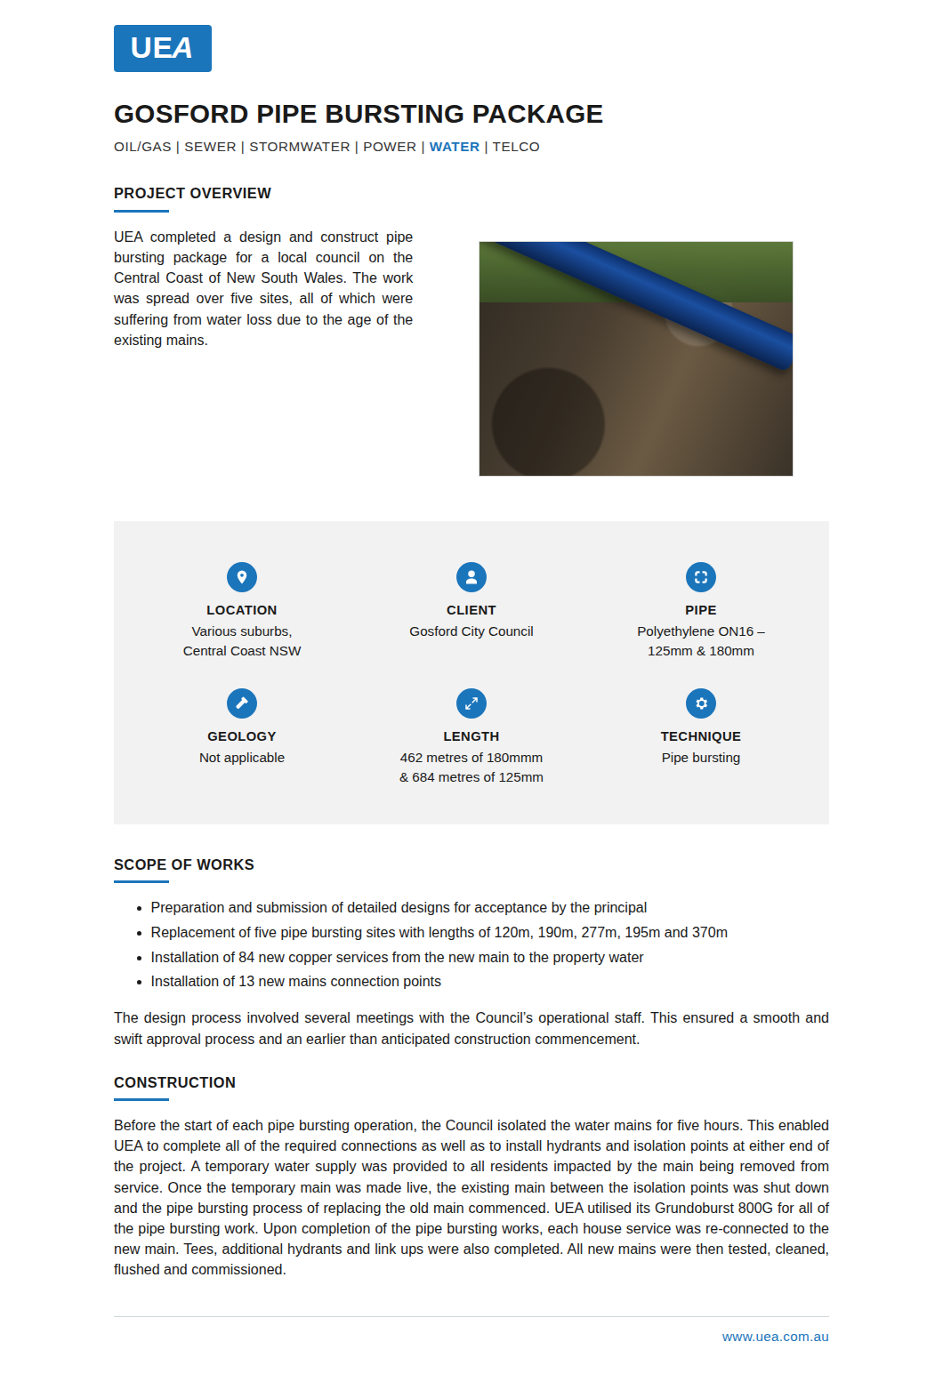UEA
Gosford Pipe Bursting Package
Oil/Gas | Sewer | Stormwater | Power | Water | Telco
Project Overview
UEA completed a design and construct pipe bursting package for a local council on the Central Coast of New South Wales. The work was spread over five sites, all of which were suffering from water loss due to the age of the existing mains.
Location
Various suburbs,
Central Coast NSW
Client
Gosford City Council
Pipe
Polyethylene ON16 –
125mm & 180mm
Geology
Not applicable
Length
462 metres of 180mmm
& 684 metres of 125mm
Technique
Pipe bursting
Scope of Works
Preparation and submission of detailed designs for acceptance by the principal
Replacement of five pipe bursting sites with lengths of 120m, 190m, 277m, 195m and 370m
Installation of 84 new copper services from the new main to the property water
Installation of 13 new mains connection points
The design process involved several meetings with the Council’s operational staff. This ensured a smooth and swift approval process and an earlier than anticipated construction commencement.
Construction
Before the start of each pipe bursting operation, the Council isolated the water mains for five hours. This enabled UEA to complete all of the required connections as well as to install hydrants and isolation points at either end of the project. A temporary water supply was provided to all residents impacted by the main being removed from service. Once the temporary main was made live, the existing main between the isolation points was shut down and the pipe bursting process of replacing the old main commenced. UEA utilised its Grundoburst 800G for all of the pipe bursting work. Upon completion of the pipe bursting works, each house service was re-connected to the new main. Tees, additional hydrants and link ups were also completed. All new mains were then tested, cleaned, flushed and commissioned.
www.uea.com.au